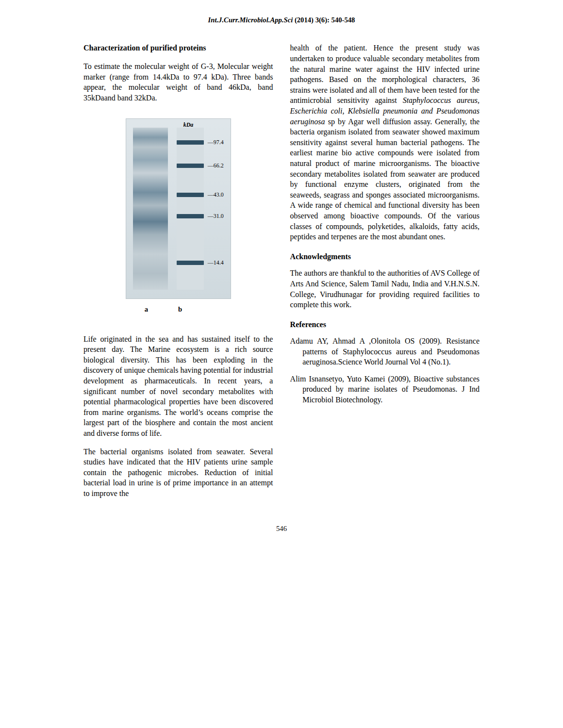Int.J.Curr.Microbiol.App.Sci (2014) 3(6): 540-548
Characterization of purified proteins
To estimate the molecular weight of G-3, Molecular weight marker (range from 14.4kDa to 97.4 kDa). Three bands appear, the molecular weight of band 46kDa, band 35kDaand band 32kDa.
kDa
—97.4
—66.2
—43.0
—31.0
—14.4
ab
Life originated in the sea and has sustained itself to the present day. The Marine ecosystem is a rich source biological diversity. This has been exploding in the discovery of unique chemicals having potential for industrial development as pharmaceuticals. In recent years, a significant number of novel secondary metabolites with potential pharmacological properties have been discovered from marine organisms. The world’s oceans comprise the largest part of the biosphere and contain the most ancient and diverse forms of life.
The bacterial organisms isolated from seawater. Several studies have indicated that the HIV patients urine sample contain the pathogenic microbes. Reduction of initial bacterial load in urine is of prime importance in an attempt to improve the
health of the patient. Hence the present study was undertaken to produce valuable secondary metabolites from the natural marine water against the HIV infected urine pathogens. Based on the morphological characters, 36 strains were isolated and all of them have been tested for the antimicrobial sensitivity against Staphylococcus aureus, Escherichia coli, Klebsiella pneumonia and Pseudomonas aeruginosa sp by Agar well diffusion assay. Generally, the bacteria organism isolated from seawater showed maximum sensitivity against several human bacterial pathogens. The earliest marine bio active compounds were isolated from natural product of marine microorganisms. The bioactive secondary metabolites isolated from seawater are produced by functional enzyme clusters, originated from the seaweeds, seagrass and sponges associated microorganisms. A wide range of chemical and functional diversity has been observed among bioactive compounds. Of the various classes of compounds, polyketides, alkaloids, fatty acids, peptides and terpenes are the most abundant ones.
Acknowledgments
The authors are thankful to the authorities of AVS College of Arts And Science, Salem Tamil Nadu, India and V.H.N.S.N. College, Virudhunagar for providing required facilities to complete this work.
References
Adamu AY, Ahmad A ,Olonitola OS (2009). Resistance patterns of Staphylococcus aureus and Pseudomonas aeruginosa.Science World Journal Vol 4 (No.1).
Alim Isnansetyo, Yuto Kamei (2009), Bioactive substances produced by marine isolates of Pseudomonas. J Ind Microbiol Biotechnology.
546